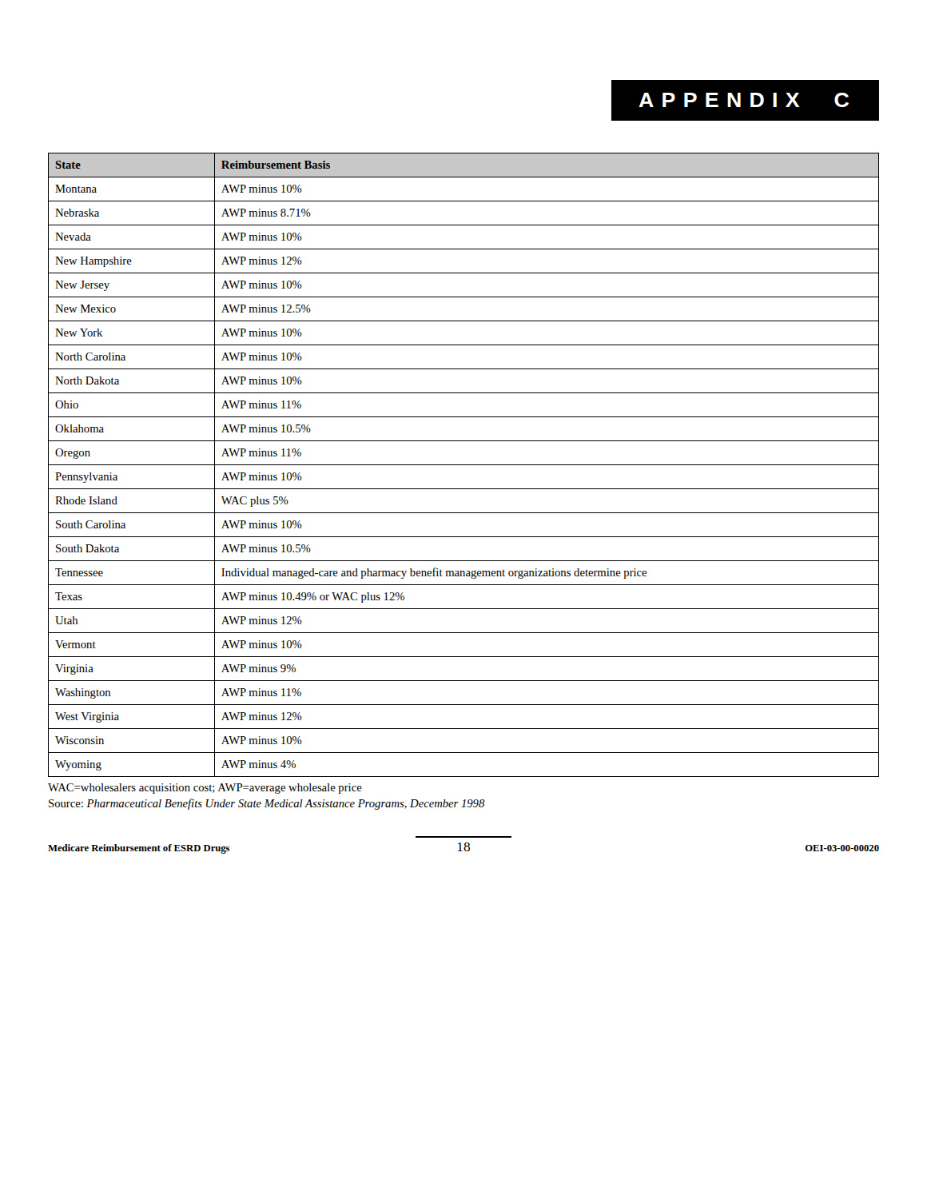APPENDIX C
| State | Reimbursement Basis |
| --- | --- |
| Montana | AWP minus 10% |
| Nebraska | AWP minus 8.71% |
| Nevada | AWP minus 10% |
| New Hampshire | AWP minus 12% |
| New Jersey | AWP minus 10% |
| New Mexico | AWP minus 12.5% |
| New York | AWP minus 10% |
| North Carolina | AWP minus 10% |
| North Dakota | AWP minus 10% |
| Ohio | AWP minus 11% |
| Oklahoma | AWP minus 10.5% |
| Oregon | AWP minus 11% |
| Pennsylvania | AWP minus 10% |
| Rhode Island | WAC plus 5% |
| South Carolina | AWP minus 10% |
| South Dakota | AWP minus 10.5% |
| Tennessee | Individual managed-care and pharmacy benefit management organizations determine price |
| Texas | AWP minus 10.49% or WAC plus 12% |
| Utah | AWP minus 12% |
| Vermont | AWP minus 10% |
| Virginia | AWP minus 9% |
| Washington | AWP minus 11% |
| West Virginia | AWP minus 12% |
| Wisconsin | AWP minus 10% |
| Wyoming | AWP minus 4% |
WAC=wholesalers acquisition cost; AWP=average wholesale price
Source: Pharmaceutical Benefits Under State Medical Assistance Programs, December 1998
Medicare Reimbursement of ESRD Drugs
18
OEI-03-00-00020